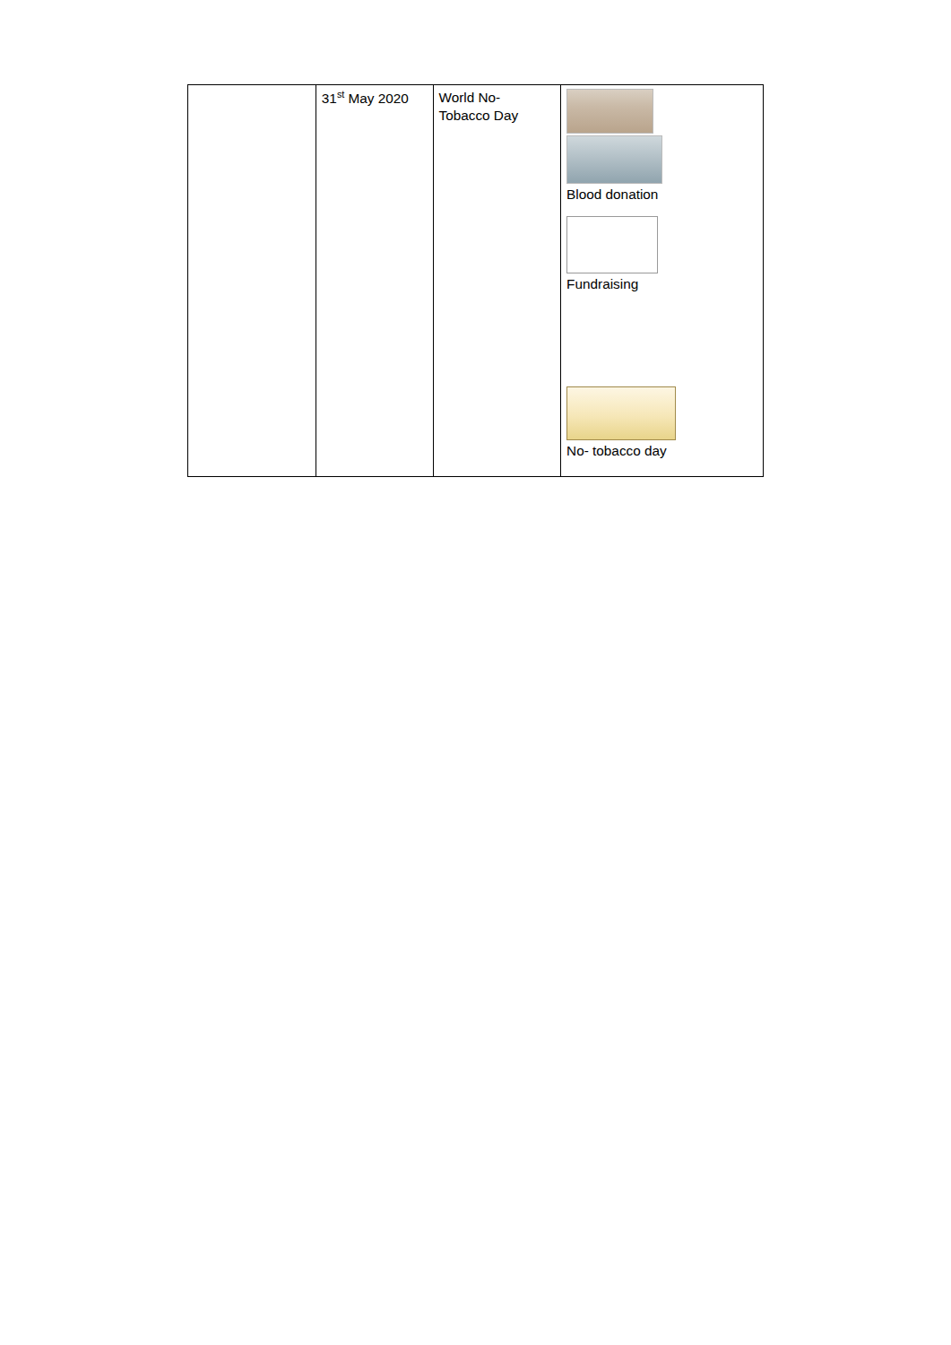| | 31 st May 2020 | World No- Tobacco Day | Blood donation Fundraising No- tobacco day |